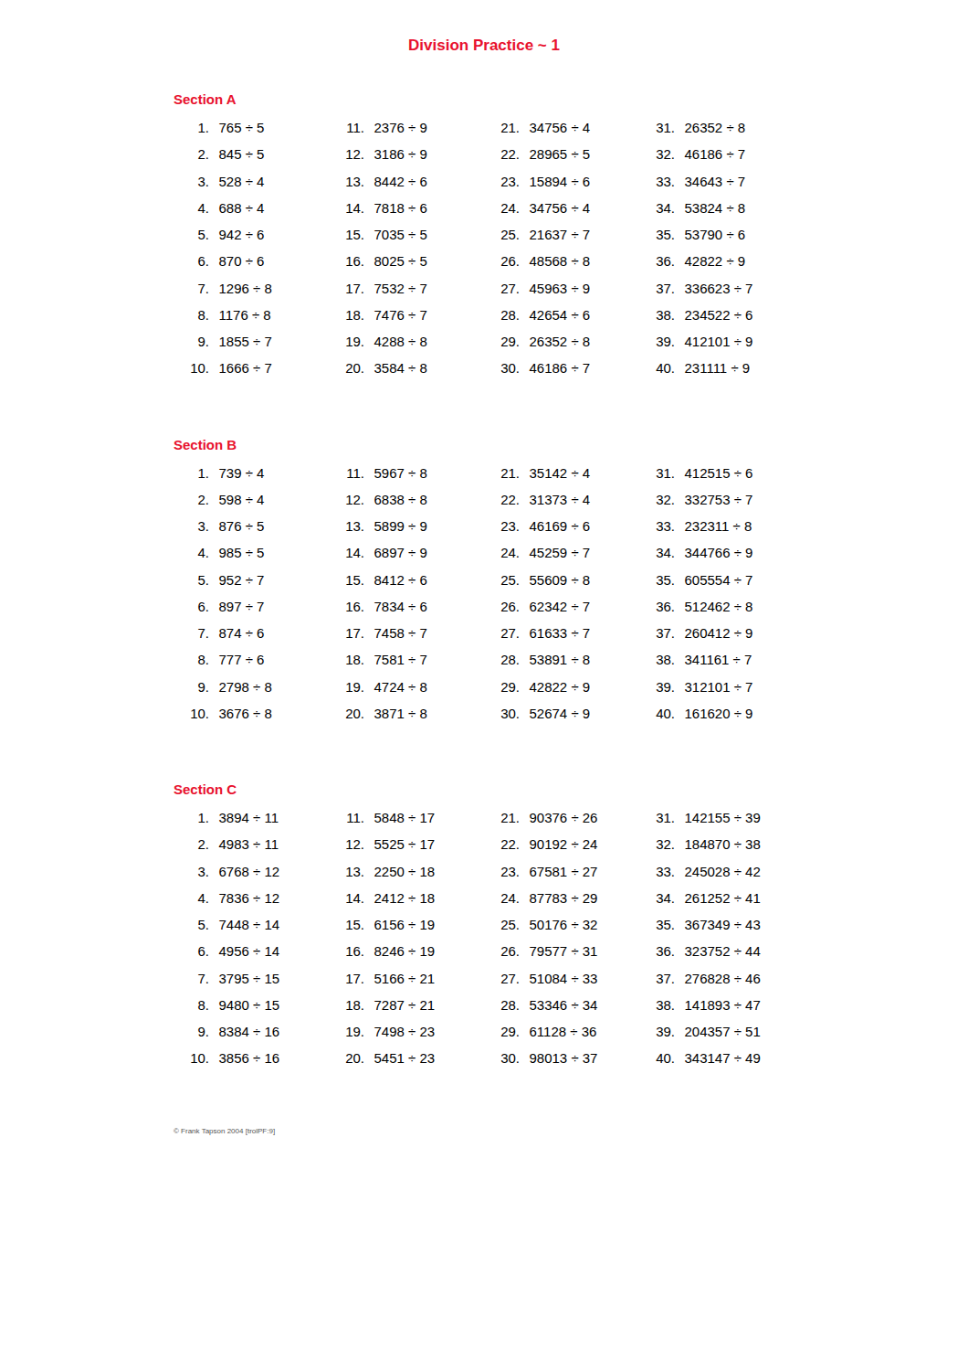Division Practice ~ 1
Section A
1. 765 ÷ 5
2. 845 ÷ 5
3. 528 ÷ 4
4. 688 ÷ 4
5. 942 ÷ 6
6. 870 ÷ 6
7. 1296 ÷ 8
8. 1176 ÷ 8
9. 1855 ÷ 7
10. 1666 ÷ 7
11. 2376 ÷ 9
12. 3186 ÷ 9
13. 8442 ÷ 6
14. 7818 ÷ 6
15. 7035 ÷ 5
16. 8025 ÷ 5
17. 7532 ÷ 7
18. 7476 ÷ 7
19. 4288 ÷ 8
20. 3584 ÷ 8
21. 34756 ÷ 4
22. 28965 ÷ 5
23. 15894 ÷ 6
24. 34756 ÷ 4
25. 21637 ÷ 7
26. 48568 ÷ 8
27. 45963 ÷ 9
28. 42654 ÷ 6
29. 26352 ÷ 8
30. 46186 ÷ 7
31. 26352 ÷ 8
32. 46186 ÷ 7
33. 34643 ÷ 7
34. 53824 ÷ 8
35. 53790 ÷ 6
36. 42822 ÷ 9
37. 336623 ÷ 7
38. 234522 ÷ 6
39. 412101 ÷ 9
40. 231111 ÷ 9
Section B
1. 739 ÷ 4
2. 598 ÷ 4
3. 876 ÷ 5
4. 985 ÷ 5
5. 952 ÷ 7
6. 897 ÷ 7
7. 874 ÷ 6
8. 777 ÷ 6
9. 2798 ÷ 8
10. 3676 ÷ 8
11. 5967 ÷ 8
12. 6838 ÷ 8
13. 5899 ÷ 9
14. 6897 ÷ 9
15. 8412 ÷ 6
16. 7834 ÷ 6
17. 7458 ÷ 7
18. 7581 ÷ 7
19. 4724 ÷ 8
20. 3871 ÷ 8
21. 35142 ÷ 4
22. 31373 ÷ 4
23. 46169 ÷ 6
24. 45259 ÷ 7
25. 55609 ÷ 8
26. 62342 ÷ 7
27. 61633 ÷ 7
28. 53891 ÷ 8
29. 42822 ÷ 9
30. 52674 ÷ 9
31. 412515 ÷ 6
32. 332753 ÷ 7
33. 232311 ÷ 8
34. 344766 ÷ 9
35. 605554 ÷ 7
36. 512462 ÷ 8
37. 260412 ÷ 9
38. 341161 ÷ 7
39. 312101 ÷ 7
40. 161620 ÷ 9
Section C
1. 3894 ÷ 11
2. 4983 ÷ 11
3. 6768 ÷ 12
4. 7836 ÷ 12
5. 7448 ÷ 14
6. 4956 ÷ 14
7. 3795 ÷ 15
8. 9480 ÷ 15
9. 8384 ÷ 16
10. 3856 ÷ 16
11. 5848 ÷ 17
12. 5525 ÷ 17
13. 2250 ÷ 18
14. 2412 ÷ 18
15. 6156 ÷ 19
16. 8246 ÷ 19
17. 5166 ÷ 21
18. 7287 ÷ 21
19. 7498 ÷ 23
20. 5451 ÷ 23
21. 90376 ÷ 26
22. 90192 ÷ 24
23. 67581 ÷ 27
24. 87783 ÷ 29
25. 50176 ÷ 32
26. 79577 ÷ 31
27. 51084 ÷ 33
28. 53346 ÷ 34
29. 61128 ÷ 36
30. 98013 ÷ 37
31. 142155 ÷ 39
32. 184870 ÷ 38
33. 245028 ÷ 42
34. 261252 ÷ 41
35. 367349 ÷ 43
36. 323752 ÷ 44
37. 276828 ÷ 46
38. 141893 ÷ 47
39. 204357 ÷ 51
40. 343147 ÷ 49
© Frank Tapson 2004 [trolPF:9]